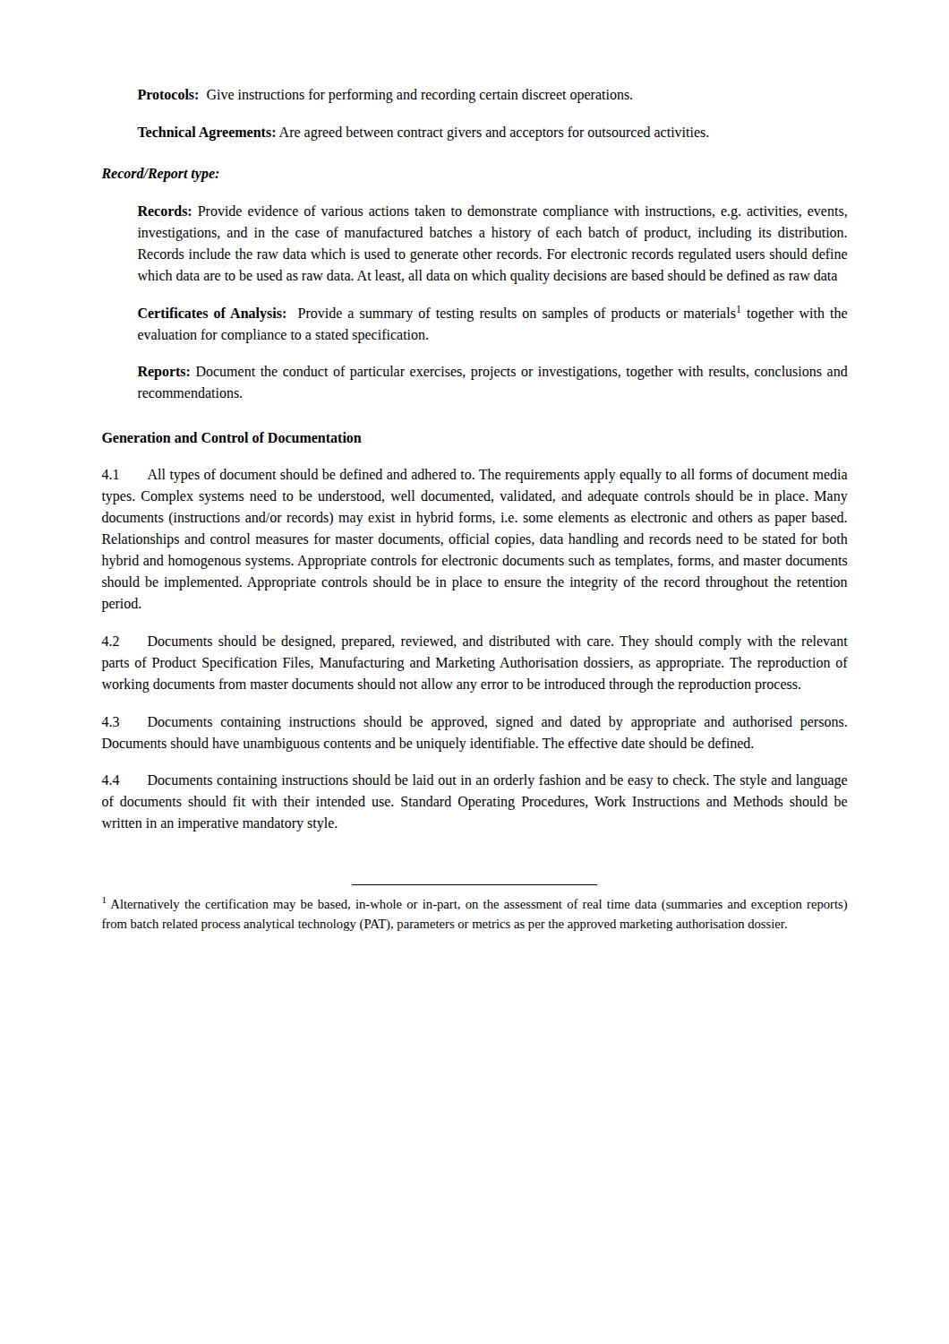Protocols: Give instructions for performing and recording certain discreet operations.
Technical Agreements: Are agreed between contract givers and acceptors for outsourced activities.
Record/Report type:
Records: Provide evidence of various actions taken to demonstrate compliance with instructions, e.g. activities, events, investigations, and in the case of manufactured batches a history of each batch of product, including its distribution. Records include the raw data which is used to generate other records. For electronic records regulated users should define which data are to be used as raw data. At least, all data on which quality decisions are based should be defined as raw data
Certificates of Analysis: Provide a summary of testing results on samples of products or materials1 together with the evaluation for compliance to a stated specification.
Reports: Document the conduct of particular exercises, projects or investigations, together with results, conclusions and recommendations.
Generation and Control of Documentation
4.1 All types of document should be defined and adhered to. The requirements apply equally to all forms of document media types. Complex systems need to be understood, well documented, validated, and adequate controls should be in place. Many documents (instructions and/or records) may exist in hybrid forms, i.e. some elements as electronic and others as paper based. Relationships and control measures for master documents, official copies, data handling and records need to be stated for both hybrid and homogenous systems. Appropriate controls for electronic documents such as templates, forms, and master documents should be implemented. Appropriate controls should be in place to ensure the integrity of the record throughout the retention period.
4.2 Documents should be designed, prepared, reviewed, and distributed with care. They should comply with the relevant parts of Product Specification Files, Manufacturing and Marketing Authorisation dossiers, as appropriate. The reproduction of working documents from master documents should not allow any error to be introduced through the reproduction process.
4.3 Documents containing instructions should be approved, signed and dated by appropriate and authorised persons. Documents should have unambiguous contents and be uniquely identifiable. The effective date should be defined.
4.4 Documents containing instructions should be laid out in an orderly fashion and be easy to check. The style and language of documents should fit with their intended use. Standard Operating Procedures, Work Instructions and Methods should be written in an imperative mandatory style.
1 Alternatively the certification may be based, in-whole or in-part, on the assessment of real time data (summaries and exception reports) from batch related process analytical technology (PAT), parameters or metrics as per the approved marketing authorisation dossier.